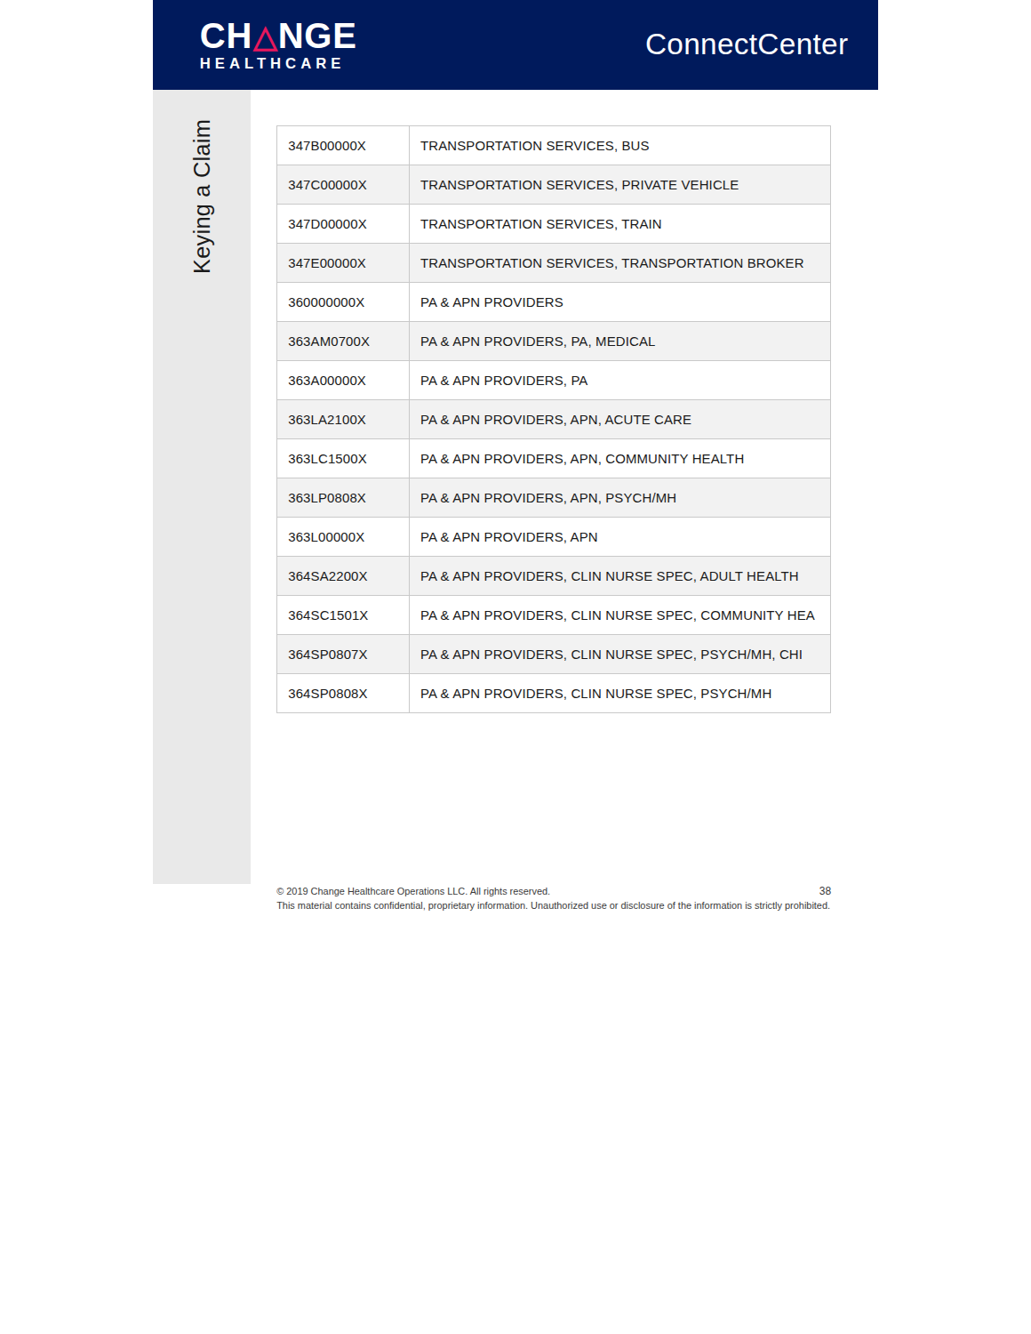CH△NGE
HEALTHCARE
ConnectCenter
Keying a Claim
| 347B00000X | TRANSPORTATION SERVICES, BUS |
| 347C00000X | TRANSPORTATION SERVICES, PRIVATE VEHICLE |
| 347D00000X | TRANSPORTATION SERVICES, TRAIN |
| 347E00000X | TRANSPORTATION SERVICES, TRANSPORTATION BROKER |
| 360000000X | PA & APN PROVIDERS |
| 363AM0700X | PA & APN PROVIDERS, PA, MEDICAL |
| 363A00000X | PA & APN PROVIDERS, PA |
| 363LA2100X | PA & APN PROVIDERS, APN, ACUTE CARE |
| 363LC1500X | PA & APN PROVIDERS, APN, COMMUNITY HEALTH |
| 363LP0808X | PA & APN PROVIDERS, APN, PSYCH/MH |
| 363L00000X | PA & APN PROVIDERS, APN |
| 364SA2200X | PA & APN PROVIDERS, CLIN NURSE SPEC, ADULT HEALTH |
| 364SC1501X | PA & APN PROVIDERS, CLIN NURSE SPEC, COMMUNITY HEA |
| 364SP0807X | PA & APN PROVIDERS, CLIN NURSE SPEC, PSYCH/MH, CHI |
| 364SP0808X | PA & APN PROVIDERS, CLIN NURSE SPEC, PSYCH/MH |
© 2019 Change Healthcare Operations LLC. All rights reserved.
38
This material contains confidential, proprietary information. Unauthorized use or disclosure of the information is strictly prohibited.